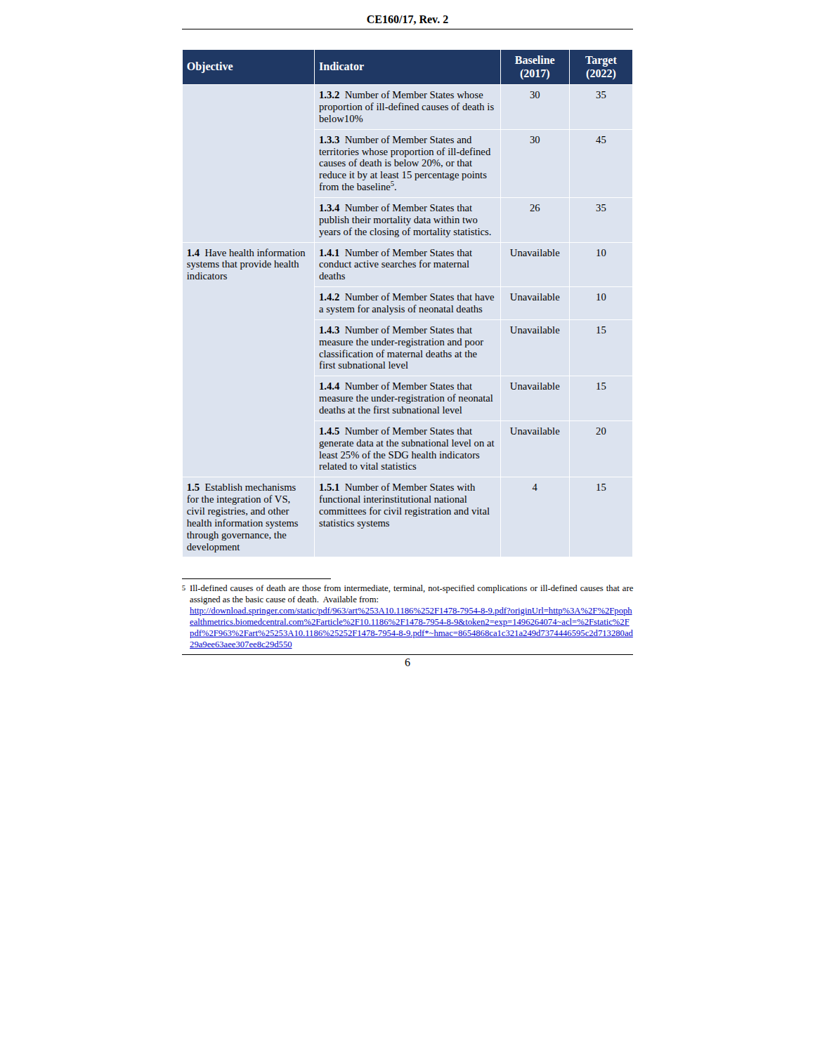CE160/17, Rev. 2
| Objective | Indicator | Baseline (2017) | Target (2022) |
| --- | --- | --- | --- |
| | 1.3.2 Number of Member States whose proportion of ill-defined causes of death is below10% | 30 | 35 |
| 1.3.3 Number of Member States and territories whose proportion of ill-defined causes of death is below 20%, or that reduce it by at least 15 percentage points from the baseline 5 . | 30 | 45 |
| 1.3.4 Number of Member States that publish their mortality data within two years of the closing of mortality statistics. | 26 | 35 |
| 1.4 Have health information systems that provide health indicators | 1.4.1 Number of Member States that conduct active searches for maternal deaths | Unavailable | 10 |
| 1.4.2 Number of Member States that have a system for analysis of neonatal deaths | Unavailable | 10 |
| 1.4.3 Number of Member States that measure the under-registration and poor classification of maternal deaths at the first subnational level | Unavailable | 15 |
| 1.4.4 Number of Member States that measure the under-registration of neonatal deaths at the first subnational level | Unavailable | 15 |
| 1.4.5 Number of Member States that generate data at the subnational level on at least 25% of the SDG health indicators related to vital statistics | Unavailable | 20 |
| 1.5 Establish mechanisms for the integration of VS, civil registries, and other health information systems through governance, the development | 1.5.1 Number of Member States with functional interinstitutional national committees for civil registration and vital statistics systems | 4 | 15 |
5
Ill-defined causes of death are those from intermediate, terminal, not-specified complications or ill-defined causes that are assigned as the basic cause of death. Available from:
http://download.springer.com/static/pdf/963/art%253A10.1186%252F1478-7954-8-9.pdf?originUrl=http%3A%2F%2Fpophealthmetrics.biomedcentral.com%2Farticle%2F10.1186%2F1478-7954-8-9&token2=exp=1496264074~acl=%2Fstatic%2Fpdf%2F963%2Fart%25253A10.1186%25252F1478-7954-8-9.pdf*~hmac=8654868ca1c321a249d7374446595c2d713280ad29a9ee63aee307ee8c29d550
6